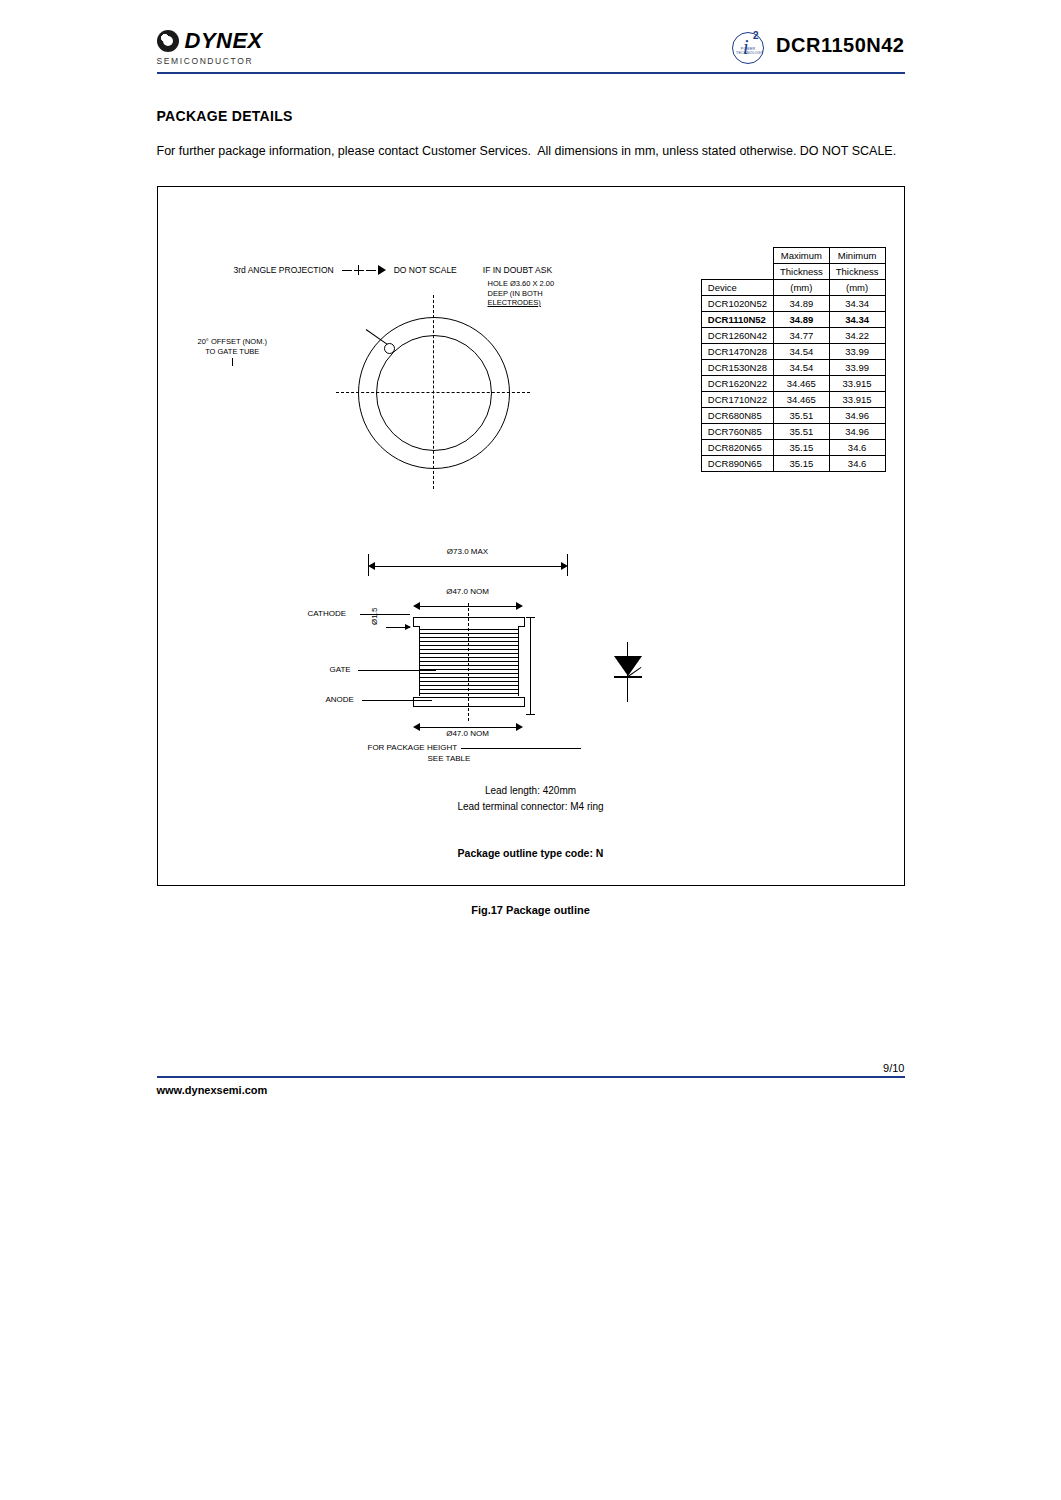DYNEX
SEMICONDUCTOR
2
i
POWER
TECHNOLOGY
DCR1150N42
PACKAGE DETAILS
For further package information, please contact Customer Services. All dimensions in mm, unless stated otherwise. DO NOT SCALE.
3rd ANGLE PROJECTION DO NOT SCALE IF IN DOUBT ASK
HOLE Ø3.60 X 2.00
DEEP (IN BOTH
ELECTRODES)
20° OFFSET (NOM.)
TO GATE TUBE
| | Maximum | Minimum |
| --- | --- | --- |
| | Thickness | Thickness |
| Device | (mm) | (mm) |
| DCR1020N52 | 34.89 | 34.34 |
| DCR1110N52 | 34.89 | 34.34 |
| DCR1260N42 | 34.77 | 34.22 |
| DCR1470N28 | 34.54 | 33.99 |
| DCR1530N28 | 34.54 | 33.99 |
| DCR1620N22 | 34.465 | 33.915 |
| DCR1710N22 | 34.465 | 33.915 |
| DCR680N85 | 35.51 | 34.96 |
| DCR760N85 | 35.51 | 34.96 |
| DCR820N65 | 35.15 | 34.6 |
| DCR890N65 | 35.15 | 34.6 |
Ø73.0 MAX
Ø47.0 NOM
Ø47.0 NOM
CATHODE
GATE
ANODE
Ø1.5
FOR PACKAGE HEIGHT
SEE TABLE
Lead length: 420mm
Lead terminal connector: M4 ring
Package outline type code: N
Fig.17 Package outline
9/10
www.dynexsemi.com